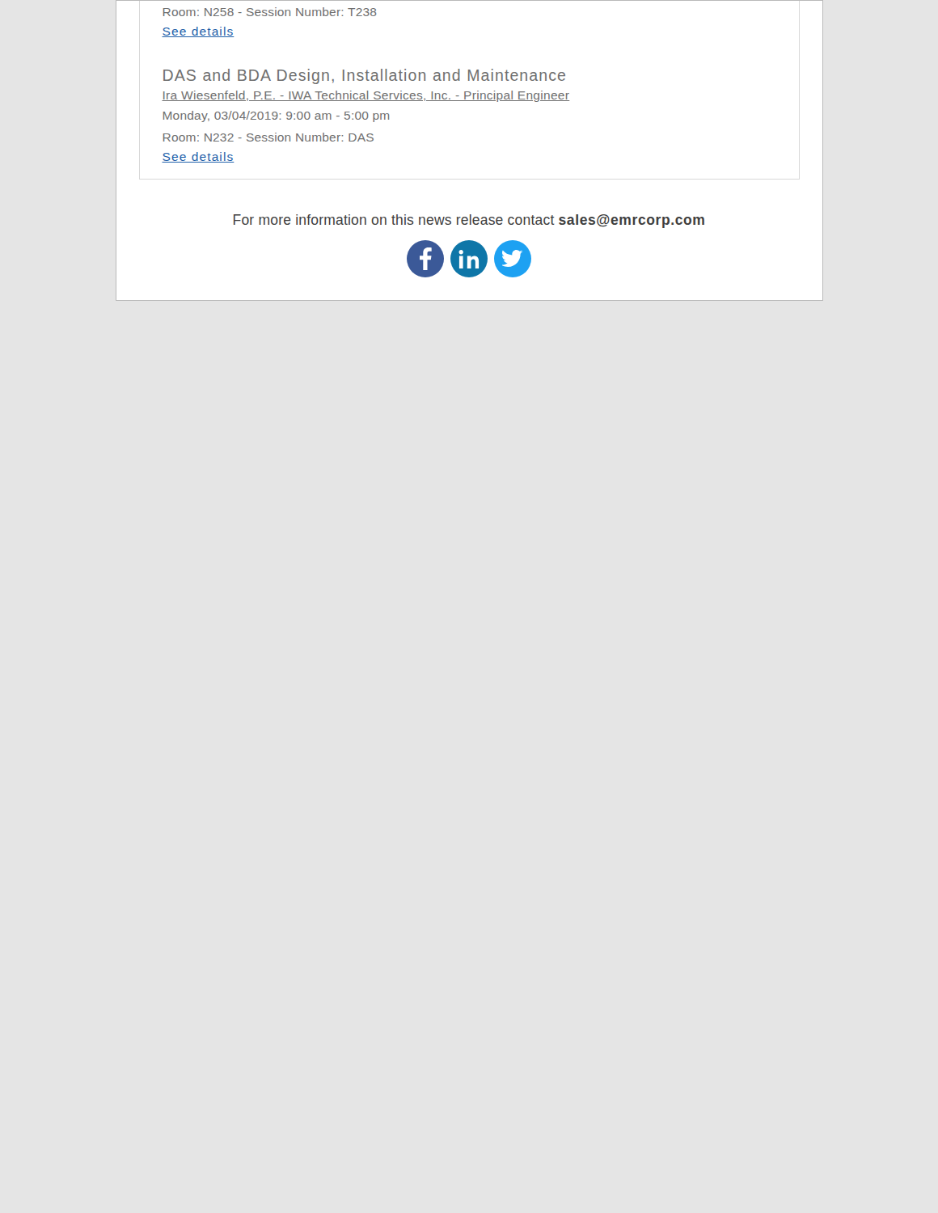Room: N258 - Session Number: T238
See details
DAS and BDA Design, Installation and Maintenance
Ira Wiesenfeld, P.E. - IWA Technical Services, Inc. - Principal Engineer
Monday, 03/04/2019: 9:00 am - 5:00 pm
Room: N232 - Session Number: DAS
See details
For more information on this news release contact sales@emrcorp.com